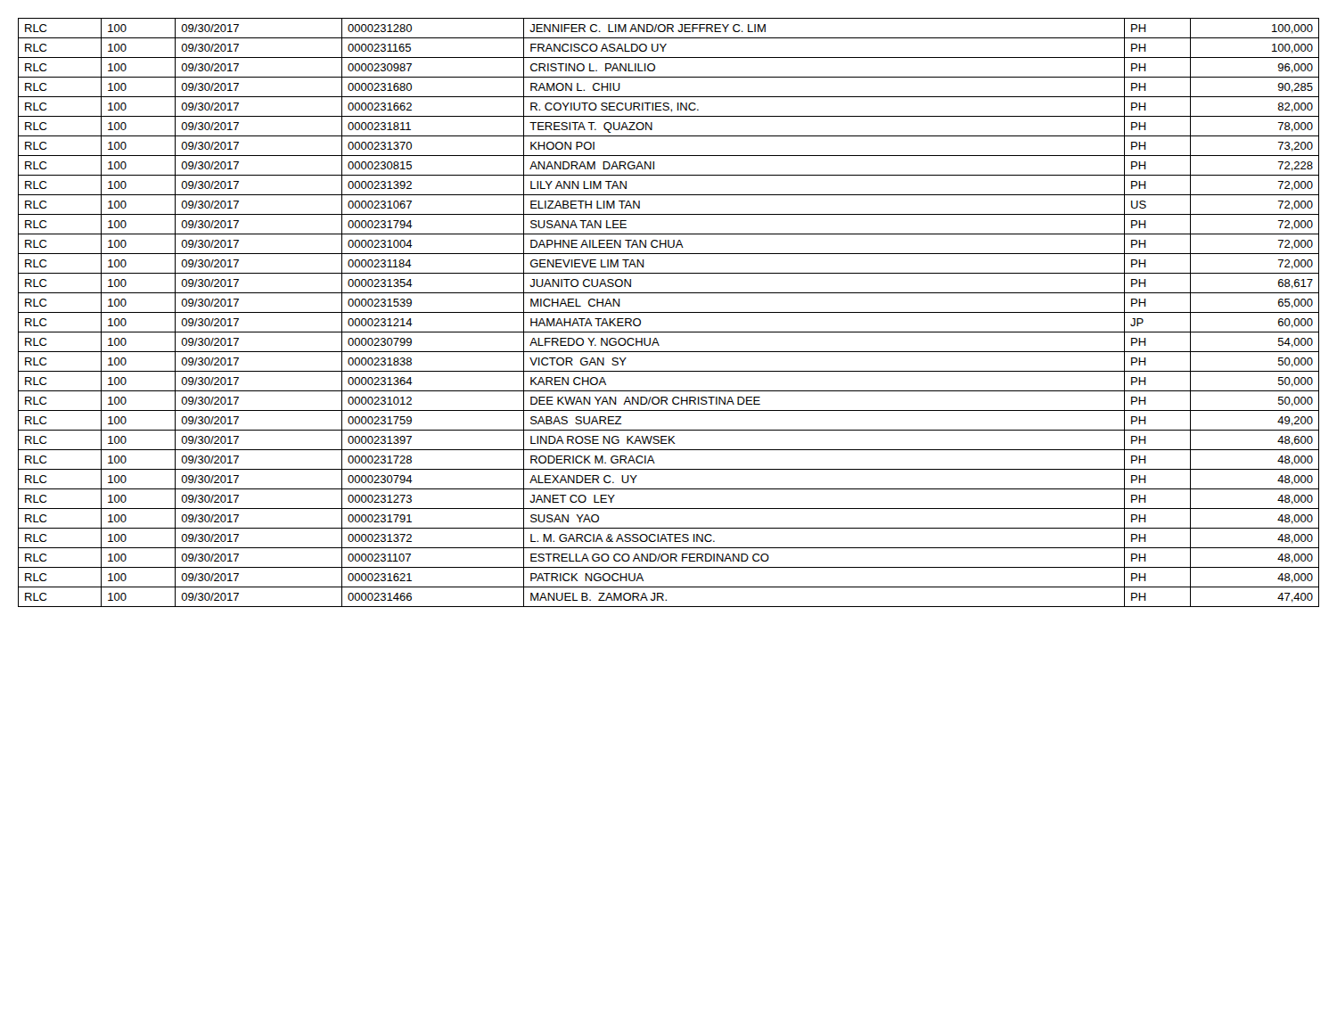| RLC | 100 | 09/30/2017 | 0000231280 | JENNIFER C. LIM AND/OR JEFFREY C. LIM | PH | 100,000 |
| RLC | 100 | 09/30/2017 | 0000231165 | FRANCISCO ASALDO UY | PH | 100,000 |
| RLC | 100 | 09/30/2017 | 0000230987 | CRISTINO L. PANLILIO | PH | 96,000 |
| RLC | 100 | 09/30/2017 | 0000231680 | RAMON L. CHIU | PH | 90,285 |
| RLC | 100 | 09/30/2017 | 0000231662 | R. COYIUTO SECURITIES, INC. | PH | 82,000 |
| RLC | 100 | 09/30/2017 | 0000231811 | TERESITA T. QUAZON | PH | 78,000 |
| RLC | 100 | 09/30/2017 | 0000231370 | KHOON POI | PH | 73,200 |
| RLC | 100 | 09/30/2017 | 0000230815 | ANANDRAM DARGANI | PH | 72,228 |
| RLC | 100 | 09/30/2017 | 0000231392 | LILY ANN LIM TAN | PH | 72,000 |
| RLC | 100 | 09/30/2017 | 0000231067 | ELIZABETH LIM TAN | US | 72,000 |
| RLC | 100 | 09/30/2017 | 0000231794 | SUSANA TAN LEE | PH | 72,000 |
| RLC | 100 | 09/30/2017 | 0000231004 | DAPHNE AILEEN TAN CHUA | PH | 72,000 |
| RLC | 100 | 09/30/2017 | 0000231184 | GENEVIEVE LIM TAN | PH | 72,000 |
| RLC | 100 | 09/30/2017 | 0000231354 | JUANITO CUASON | PH | 68,617 |
| RLC | 100 | 09/30/2017 | 0000231539 | MICHAEL CHAN | PH | 65,000 |
| RLC | 100 | 09/30/2017 | 0000231214 | HAMAHATA TAKERO | JP | 60,000 |
| RLC | 100 | 09/30/2017 | 0000230799 | ALFREDO Y. NGOCHUA | PH | 54,000 |
| RLC | 100 | 09/30/2017 | 0000231838 | VICTOR GAN SY | PH | 50,000 |
| RLC | 100 | 09/30/2017 | 0000231364 | KAREN CHOA | PH | 50,000 |
| RLC | 100 | 09/30/2017 | 0000231012 | DEE KWAN YAN AND/OR CHRISTINA DEE | PH | 50,000 |
| RLC | 100 | 09/30/2017 | 0000231759 | SABAS SUAREZ | PH | 49,200 |
| RLC | 100 | 09/30/2017 | 0000231397 | LINDA ROSE NG KAWSEK | PH | 48,600 |
| RLC | 100 | 09/30/2017 | 0000231728 | RODERICK M. GRACIA | PH | 48,000 |
| RLC | 100 | 09/30/2017 | 0000230794 | ALEXANDER C. UY | PH | 48,000 |
| RLC | 100 | 09/30/2017 | 0000231273 | JANET CO LEY | PH | 48,000 |
| RLC | 100 | 09/30/2017 | 0000231791 | SUSAN YAO | PH | 48,000 |
| RLC | 100 | 09/30/2017 | 0000231372 | L. M. GARCIA & ASSOCIATES INC. | PH | 48,000 |
| RLC | 100 | 09/30/2017 | 0000231107 | ESTRELLA GO CO AND/OR FERDINAND CO | PH | 48,000 |
| RLC | 100 | 09/30/2017 | 0000231621 | PATRICK NGOCHUA | PH | 48,000 |
| RLC | 100 | 09/30/2017 | 0000231466 | MANUEL B. ZAMORA JR. | PH | 47,400 |